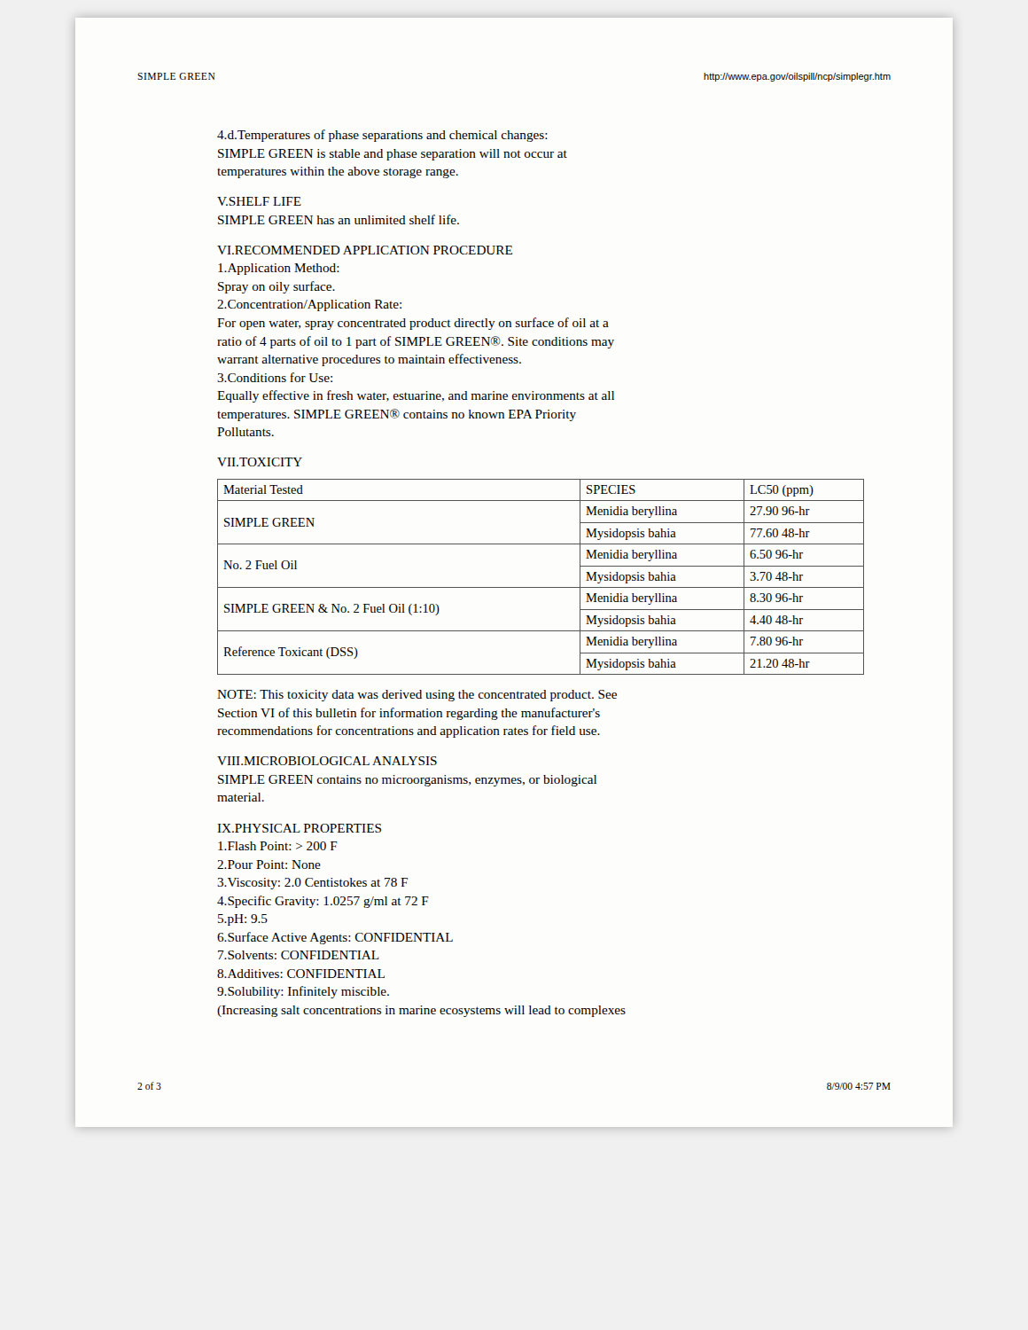SIMPLE GREEN
http://www.epa.gov/oilspill/ncp/simplegr.htm
4.d.Temperatures of phase separations and chemical changes:
SIMPLE GREEN is stable and phase separation will not occur at
temperatures within the above storage range.
V.SHELF LIFE
SIMPLE GREEN has an unlimited shelf life.
VI.RECOMMENDED APPLICATION PROCEDURE
1.Application Method:
Spray on oily surface.
2.Concentration/Application Rate:
For open water, spray concentrated product directly on surface of oil at a
ratio of 4 parts of oil to 1 part of SIMPLE GREEN®. Site conditions may
warrant alternative procedures to maintain effectiveness.
3.Conditions for Use:
Equally effective in fresh water, estuarine, and marine environments at all
temperatures. SIMPLE GREEN® contains no known EPA Priority
Pollutants.
VII.TOXICITY
| Material Tested | SPECIES | LC50 (ppm) |
| --- | --- | --- |
| SIMPLE GREEN | Menidia beryllina | 27.90 96-hr |
| Mysidopsis bahia | 77.60 48-hr |
| No. 2 Fuel Oil | Menidia beryllina | 6.50 96-hr |
| Mysidopsis bahia | 3.70 48-hr |
| SIMPLE GREEN & No. 2 Fuel Oil (1:10) | Menidia beryllina | 8.30 96-hr |
| Mysidopsis bahia | 4.40 48-hr |
| Reference Toxicant (DSS) | Menidia beryllina | 7.80 96-hr |
| Mysidopsis bahia | 21.20 48-hr |
NOTE: This toxicity data was derived using the concentrated product. See
Section VI of this bulletin for information regarding the manufacturer's
recommendations for concentrations and application rates for field use.
VIII.MICROBIOLOGICAL ANALYSIS
SIMPLE GREEN contains no microorganisms, enzymes, or biological
material.
IX.PHYSICAL PROPERTIES
1.Flash Point: > 200 F
2.Pour Point: None
3.Viscosity: 2.0 Centistokes at 78 F
4.Specific Gravity: 1.0257 g/ml at 72 F
5.pH: 9.5
6.Surface Active Agents: CONFIDENTIAL
7.Solvents: CONFIDENTIAL
8.Additives: CONFIDENTIAL
9.Solubility: Infinitely miscible.
(Increasing salt concentrations in marine ecosystems will lead to complexes
2 of 3
8/9/00 4:57 PM